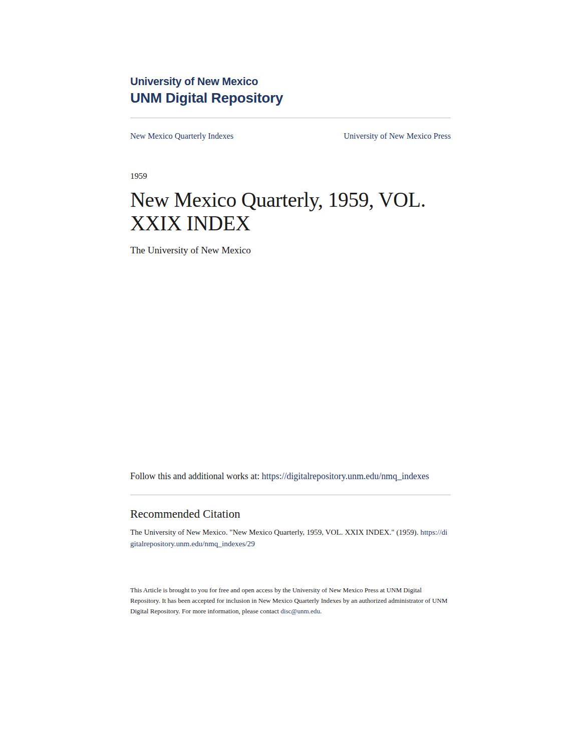University of New Mexico
UNM Digital Repository
New Mexico Quarterly Indexes
University of New Mexico Press
1959
New Mexico Quarterly, 1959, VOL. XXIX INDEX
The University of New Mexico
Follow this and additional works at: https://digitalrepository.unm.edu/nmq_indexes
Recommended Citation
The University of New Mexico. "New Mexico Quarterly, 1959, VOL. XXIX INDEX." (1959). https://digitalrepository.unm.edu/nmq_indexes/29
This Article is brought to you for free and open access by the University of New Mexico Press at UNM Digital Repository. It has been accepted for inclusion in New Mexico Quarterly Indexes by an authorized administrator of UNM Digital Repository. For more information, please contact disc@unm.edu.